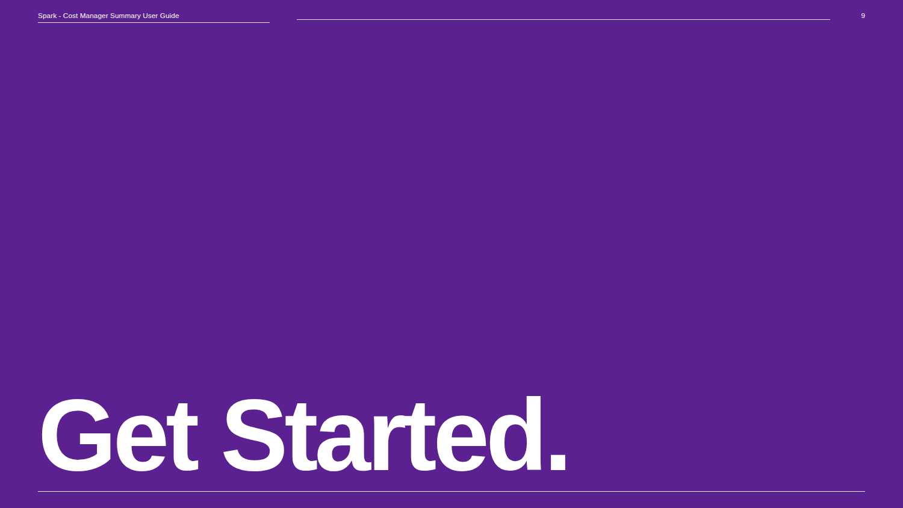Spark - Cost Manager Summary User Guide
9
Get Started.